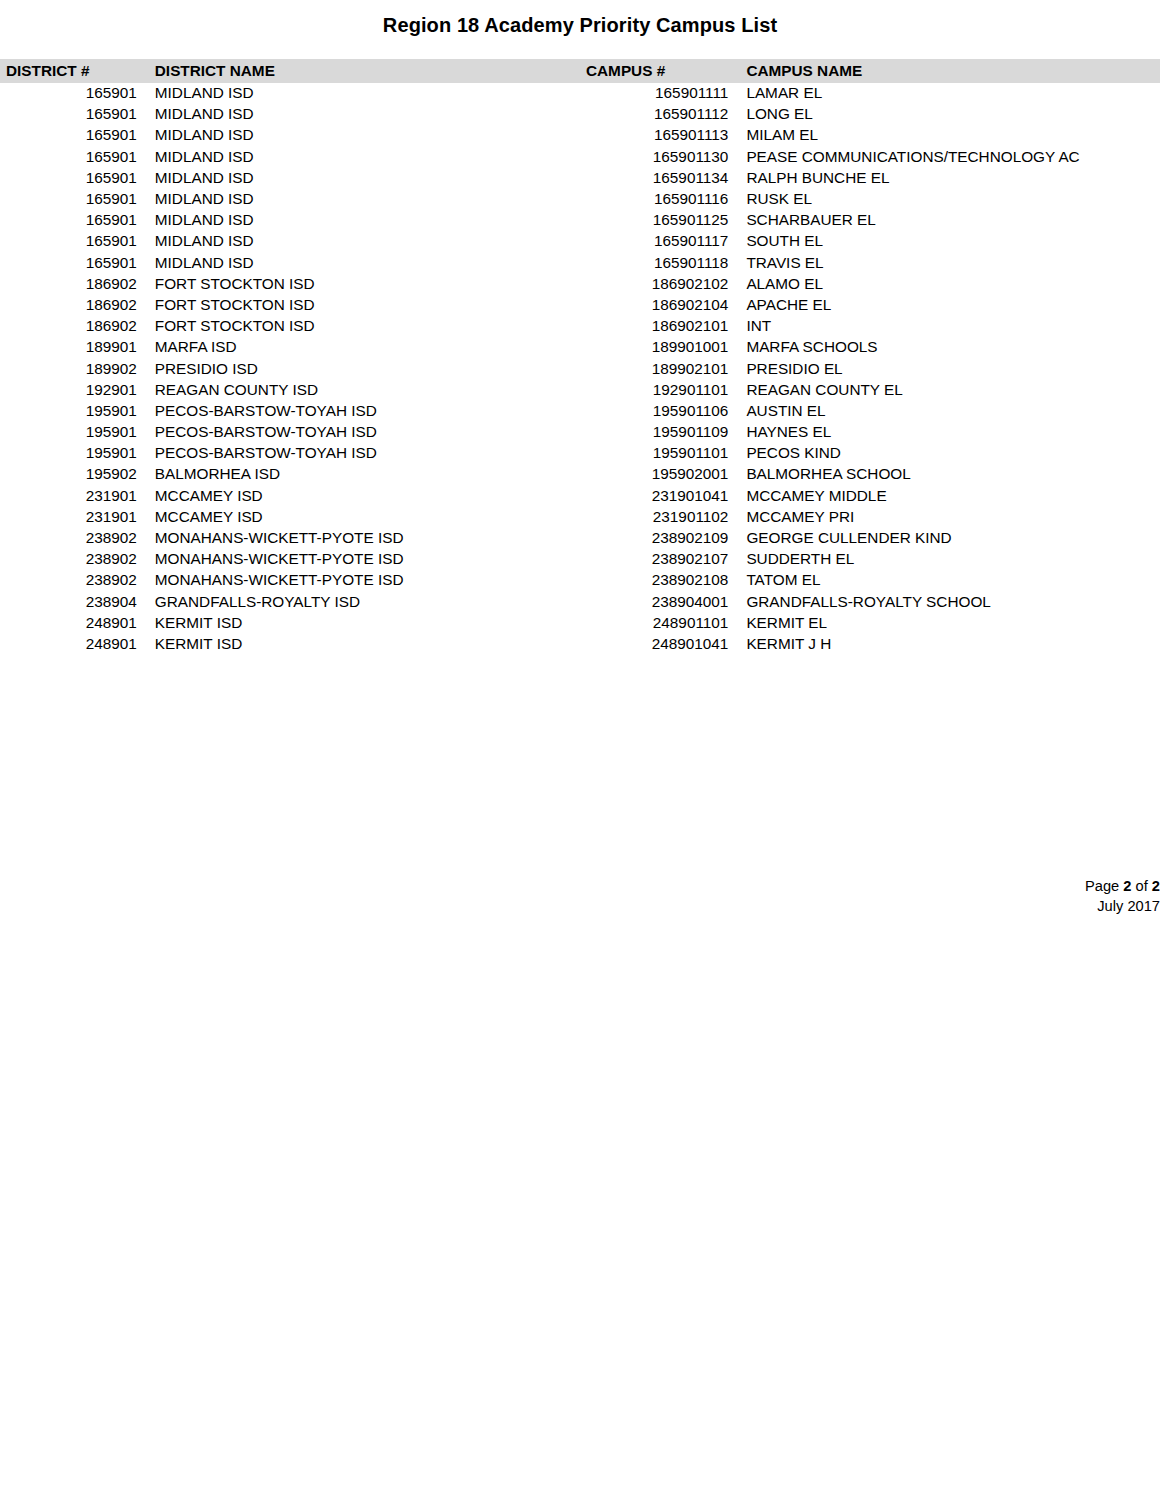Region 18 Academy Priority Campus List
| DISTRICT # | DISTRICT NAME | CAMPUS # | CAMPUS NAME |
| --- | --- | --- | --- |
| 165901 | MIDLAND ISD | 165901111 | LAMAR EL |
| 165901 | MIDLAND ISD | 165901112 | LONG EL |
| 165901 | MIDLAND ISD | 165901113 | MILAM EL |
| 165901 | MIDLAND ISD | 165901130 | PEASE COMMUNICATIONS/TECHNOLOGY AC |
| 165901 | MIDLAND ISD | 165901134 | RALPH BUNCHE EL |
| 165901 | MIDLAND ISD | 165901116 | RUSK EL |
| 165901 | MIDLAND ISD | 165901125 | SCHARBAUER EL |
| 165901 | MIDLAND ISD | 165901117 | SOUTH EL |
| 165901 | MIDLAND ISD | 165901118 | TRAVIS EL |
| 186902 | FORT STOCKTON ISD | 186902102 | ALAMO EL |
| 186902 | FORT STOCKTON ISD | 186902104 | APACHE EL |
| 186902 | FORT STOCKTON ISD | 186902101 | INT |
| 189901 | MARFA ISD | 189901001 | MARFA SCHOOLS |
| 189902 | PRESIDIO ISD | 189902101 | PRESIDIO EL |
| 192901 | REAGAN COUNTY ISD | 192901101 | REAGAN COUNTY EL |
| 195901 | PECOS-BARSTOW-TOYAH ISD | 195901106 | AUSTIN EL |
| 195901 | PECOS-BARSTOW-TOYAH ISD | 195901109 | HAYNES EL |
| 195901 | PECOS-BARSTOW-TOYAH ISD | 195901101 | PECOS KIND |
| 195902 | BALMORHEA ISD | 195902001 | BALMORHEA SCHOOL |
| 231901 | MCCAMEY ISD | 231901041 | MCCAMEY MIDDLE |
| 231901 | MCCAMEY ISD | 231901102 | MCCAMEY PRI |
| 238902 | MONAHANS-WICKETT-PYOTE ISD | 238902109 | GEORGE CULLENDER KIND |
| 238902 | MONAHANS-WICKETT-PYOTE ISD | 238902107 | SUDDERTH EL |
| 238902 | MONAHANS-WICKETT-PYOTE ISD | 238902108 | TATOM EL |
| 238904 | GRANDFALLS-ROYALTY ISD | 238904001 | GRANDFALLS-ROYALTY SCHOOL |
| 248901 | KERMIT ISD | 248901101 | KERMIT EL |
| 248901 | KERMIT ISD | 248901041 | KERMIT J H |
Page 2 of 2
July 2017